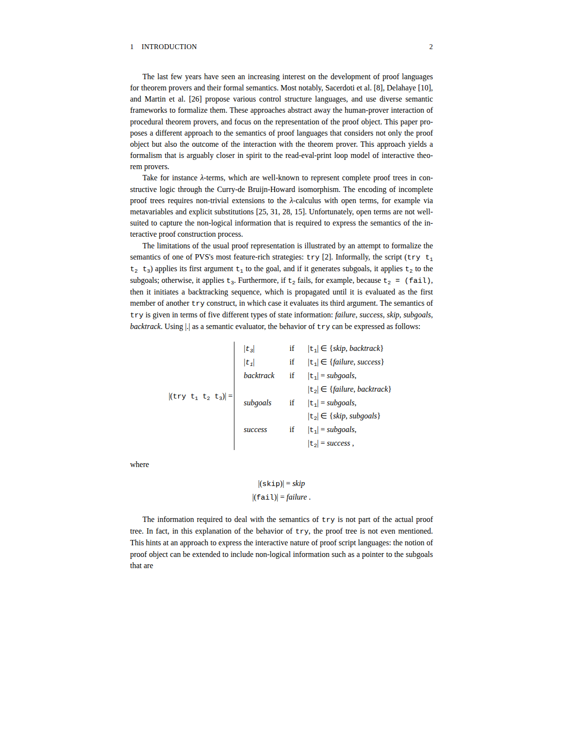1 INTRODUCTION 2
The last few years have seen an increasing interest on the development of proof languages for theorem provers and their formal semantics. Most notably, Sacerdoti et al. [8], Delahaye [10], and Martin et al. [26] propose various control structure languages, and use diverse semantic frameworks to formalize them. These approaches abstract away the human-prover interaction of procedural theorem provers, and focus on the representation of the proof object. This paper proposes a different approach to the semantics of proof languages that considers not only the proof object but also the outcome of the interaction with the theorem prover. This approach yields a formalism that is arguably closer in spirit to the read-eval-print loop model of interactive theorem provers.
Take for instance λ-terms, which are well-known to represent complete proof trees in constructive logic through the Curry-de Bruijn-Howard isomorphism. The encoding of incomplete proof trees requires non-trivial extensions to the λ-calculus with open terms, for example via metavariables and explicit substitutions [25, 31, 28, 15]. Unfortunately, open terms are not well-suited to capture the non-logical information that is required to express the semantics of the interactive proof construction process.
The limitations of the usual proof representation is illustrated by an attempt to formalize the semantics of one of PVS's most feature-rich strategies: try [2]. Informally, the script (try t1 t2 t3) applies its first argument t1 to the goal, and if it generates subgoals, it applies t2 to the subgoals; otherwise, it applies t3. Furthermore, if t2 fails, for example, because t2 = (fail), then it initiates a backtracking sequence, which is propagated until it is evaluated as the first member of another try construct, in which case it evaluates its third argument. The semantics of try is given in terms of five different types of state information: failure, success, skip, subgoals, backtrack. Using |.| as a semantic evaluator, the behavior of try can be expressed as follows:
|(try t1 t2 t3)| =
| / t 3 / | if | / t 1 / ∈ { skip , backtrack } |
| / t 1 / | if | / t 1 / ∈ { failure , success } |
| backtrack | if | / t 1 / = subgoals , |
| | | / t 2 / ∈ { failure , backtrack } |
| subgoals | if | / t 1 / = subgoals , |
| | | / t 2 / ∈ { skip , subgoals } |
| success | if | / t 1 / = subgoals , |
| | | / t 2 / = success , |
where
|(skip)| = skip
|(fail)| = failure .
The information required to deal with the semantics of try is not part of the actual proof tree. In fact, in this explanation of the behavior of try, the proof tree is not even mentioned. This hints at an approach to express the interactive nature of proof script languages: the notion of proof object can be extended to include non-logical information such as a pointer to the subgoals that are